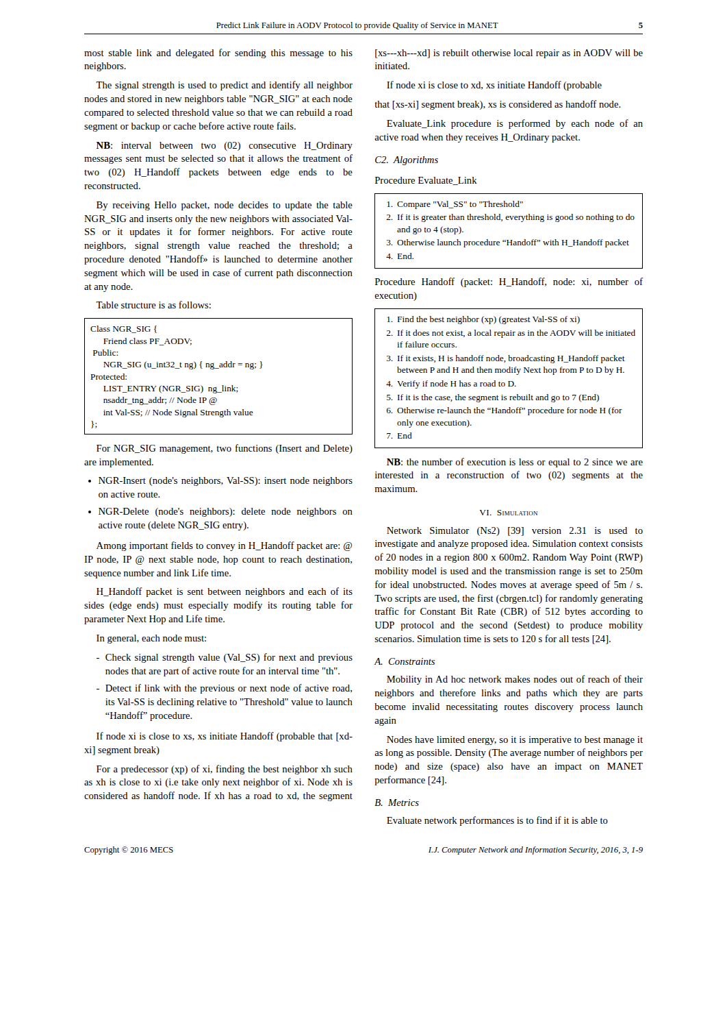Predict Link Failure in AODV Protocol to provide Quality of Service in MANET 5
most stable link and delegated for sending this message to his neighbors.
The signal strength is used to predict and identify all neighbor nodes and stored in new neighbors table "NGR_SIG" at each node compared to selected threshold value so that we can rebuild a road segment or backup or cache before active route fails.
NB: interval between two (02) consecutive H_Ordinary messages sent must be selected so that it allows the treatment of two (02) H_Handoff packets between edge ends to be reconstructed.
By receiving Hello packet, node decides to update the table NGR_SIG and inserts only the new neighbors with associated Val- SS or it updates it for former neighbors. For active route neighbors, signal strength value reached the threshold; a procedure denoted "Handoff» is launched to determine another segment which will be used in case of current path disconnection at any node.
Table structure is as follows:
Class NGR_SIG {
Friend class PF_AODV;
Public:
NGR_SIG (u_int32_t ng) { ng_addr = ng; }
Protected:
LIST_ENTRY (NGR_SIG) ng_link;
nsaddr_tng_addr; // Node IP @
int Val-SS; // Node Signal Strength value
};
For NGR_SIG management, two functions (Insert and Delete) are implemented.
NGR-Insert (node's neighbors, Val-SS): insert node neighbors on active route.
NGR-Delete (node's neighbors): delete node neighbors on active route (delete NGR_SIG entry).
Among important fields to convey in H_Handoff packet are: @ IP node, IP @ next stable node, hop count to reach destination, sequence number and link Life time.
H_Handoff packet is sent between neighbors and each of its sides (edge ends) must especially modify its routing table for parameter Next Hop and Life time.
In general, each node must:
Check signal strength value (Val_SS) for next and previous nodes that are part of active route for an interval time "th".
Detect if link with the previous or next node of active road, its Val-SS is declining relative to "Threshold" value to launch “Handoff” procedure.
If node xi is close to xs, xs initiate Handoff (probable that [xd-xi] segment break)
For a predecessor (xp) of xi, finding the best neighbor xh such as xh is close to xi (i.e take only next neighbor of xi. Node xh is considered as handoff node. If xh has a road to xd, the segment [xs---xh---xd] is rebuilt otherwise local repair as in AODV will be initiated.
If node xi is close to xd, xs initiate Handoff (probable
that [xs-xi] segment break), xs is considered as handoff node.
Evaluate_Link procedure is performed by each node of an active road when they receives H_Ordinary packet.
C2. Algorithms
Procedure Evaluate_Link
Compare "Val_SS" to "Threshold"
If it is greater than threshold, everything is good so nothing to do and go to 4 (stop).
Otherwise launch procedure “Handoff” with H_Handoff packet
End.
Procedure Handoff (packet: H_Handoff, node: xi, number of execution)
Find the best neighbor (xp) (greatest Val-SS of xi)
If it does not exist, a local repair as in the AODV will be initiated if failure occurs.
If it exists, H is handoff node, broadcasting H_Handoff packet between P and H and then modify Next hop from P to D by H.
Verify if node H has a road to D.
If it is the case, the segment is rebuilt and go to 7 (End)
Otherwise re-launch the “Handoff” procedure for node H (for only one execution).
End
NB: the number of execution is less or equal to 2 since we are interested in a reconstruction of two (02) segments at the maximum.
VI. Simulation
Network Simulator (Ns2) [39] version 2.31 is used to investigate and analyze proposed idea. Simulation context consists of 20 nodes in a region 800 x 600m2. Random Way Point (RWP) mobility model is used and the transmission range is set to 250m for ideal unobstructed. Nodes moves at average speed of 5m / s. Two scripts are used, the first (cbrgen.tcl) for randomly generating traffic for Constant Bit Rate (CBR) of 512 bytes according to UDP protocol and the second (Setdest) to produce mobility scenarios. Simulation time is sets to 120 s for all tests [24].
A. Constraints
Mobility in Ad hoc network makes nodes out of reach of their neighbors and therefore links and paths which they are parts become invalid necessitating routes discovery process launch again
Nodes have limited energy, so it is imperative to best manage it as long as possible. Density (The average number of neighbors per node) and size (space) also have an impact on MANET performance [24].
B. Metrics
Evaluate network performances is to find if it is able to
Copyright © 2016 MECS I.J. Computer Network and Information Security, 2016, 3, 1-9